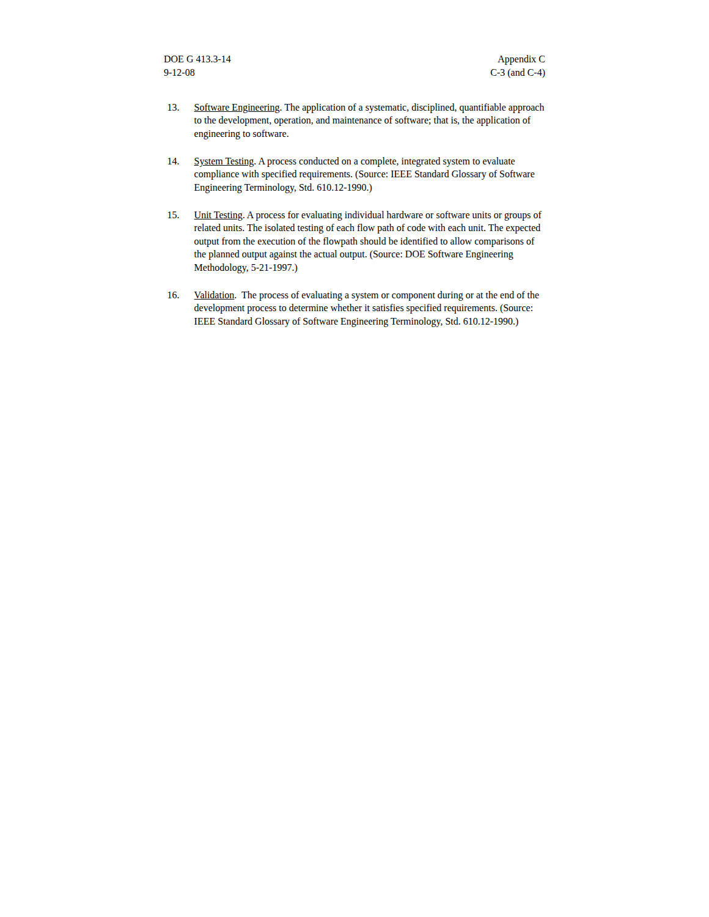DOE G 413.3-14
Appendix C
9-12-08
C-3 (and C-4)
13.
Software Engineering. The application of a systematic, disciplined, quantifiable approach to the development, operation, and maintenance of software; that is, the application of engineering to software.
14.
System Testing. A process conducted on a complete, integrated system to evaluate compliance with specified requirements. (Source: IEEE Standard Glossary of Software Engineering Terminology, Std. 610.12-1990.)
15.
Unit Testing. A process for evaluating individual hardware or software units or groups of related units. The isolated testing of each flow path of code with each unit. The expected output from the execution of the flowpath should be identified to allow comparisons of the planned output against the actual output. (Source: DOE Software Engineering Methodology, 5-21-1997.)
16.
Validation. The process of evaluating a system or component during or at the end of the development process to determine whether it satisfies specified requirements. (Source: IEEE Standard Glossary of Software Engineering Terminology, Std. 610.12-1990.)